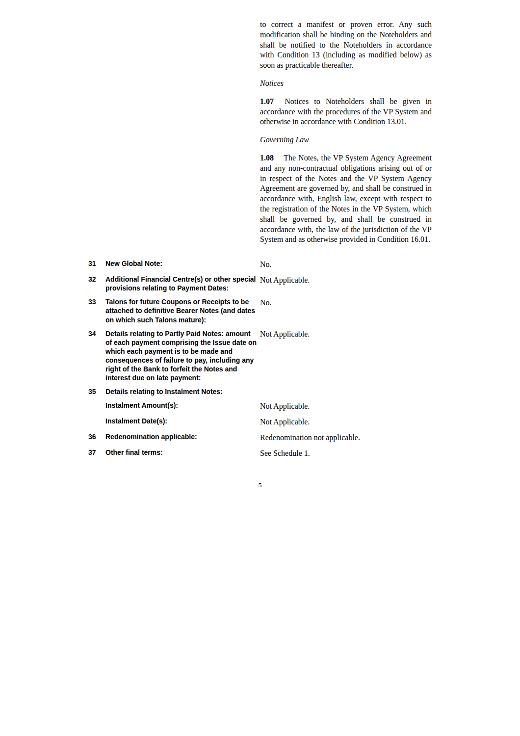to correct a manifest or proven error. Any such modification shall be binding on the Noteholders and shall be notified to the Noteholders in accordance with Condition 13 (including as modified below) as soon as practicable thereafter.
Notices
1.07 Notices to Noteholders shall be given in accordance with the procedures of the VP System and otherwise in accordance with Condition 13.01.
Governing Law
1.08 The Notes, the VP System Agency Agreement and any non-contractual obligations arising out of or in respect of the Notes and the VP System Agency Agreement are governed by, and shall be construed in accordance with, English law, except with respect to the registration of the Notes in the VP System, which shall be governed by, and shall be construed in accordance with, the law of the jurisdiction of the VP System and as otherwise provided in Condition 16.01.
| 31 | New Global Note: | No. |
| 32 | Additional Financial Centre(s) or other special provisions relating to Payment Dates: | Not Applicable. |
| 33 | Talons for future Coupons or Receipts to be attached to definitive Bearer Notes (and dates on which such Talons mature): | No. |
| 34 | Details relating to Partly Paid Notes: amount of each payment comprising the Issue date on which each payment is to be made and consequences of failure to pay, including any right of the Bank to forfeit the Notes and interest due on late payment: | Not Applicable. |
| 35 | Details relating to Instalment Notes: | |
| | Instalment Amount(s): | Not Applicable. |
| | Instalment Date(s): | Not Applicable. |
| 36 | Redenomination applicable: | Redenomination not applicable. |
| 37 | Other final terms: | See Schedule 1. |
5